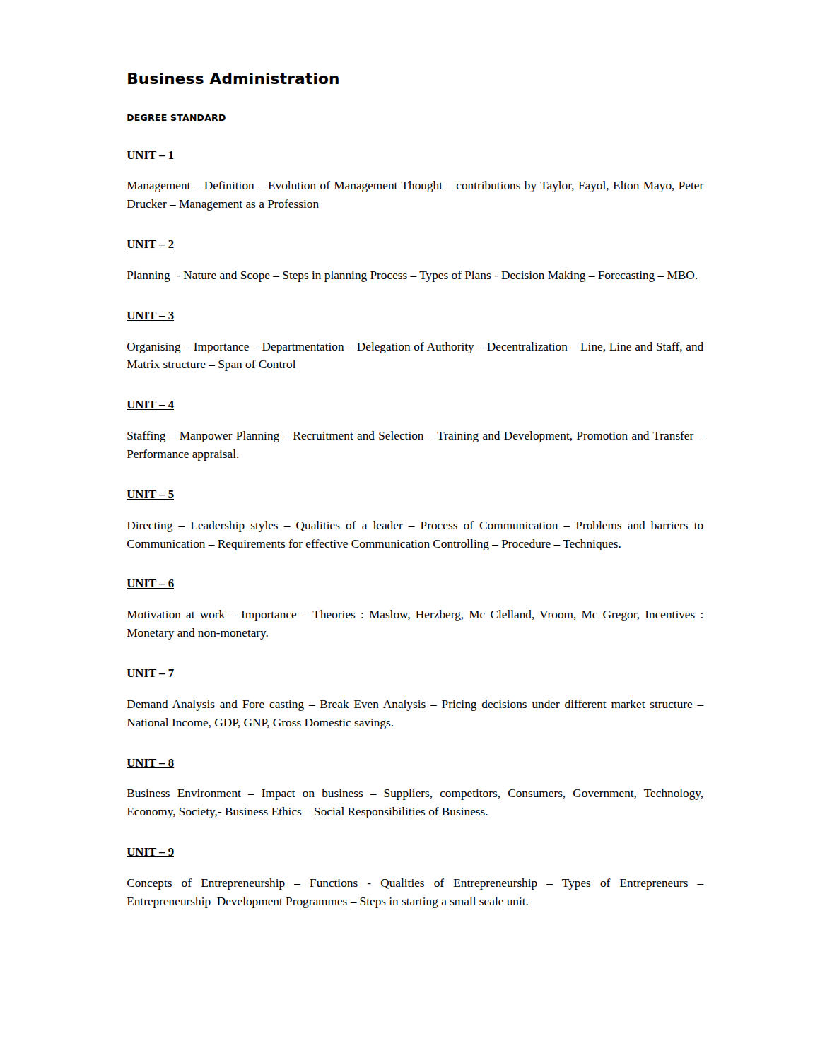Business Administration
Degree Standard
UNIT – 1
Management – Definition – Evolution of Management Thought – contributions by Taylor, Fayol, Elton Mayo, Peter Drucker – Management as a Profession
UNIT – 2
Planning - Nature and Scope – Steps in planning Process – Types of Plans - Decision Making – Forecasting – MBO.
UNIT – 3
Organising – Importance – Departmentation – Delegation of Authority – Decentralization – Line, Line and Staff, and Matrix structure – Span of Control
UNIT – 4
Staffing – Manpower Planning – Recruitment and Selection – Training and Development, Promotion and Transfer – Performance appraisal.
UNIT – 5
Directing – Leadership styles – Qualities of a leader – Process of Communication – Problems and barriers to Communication – Requirements for effective Communication Controlling – Procedure – Techniques.
UNIT – 6
Motivation at work – Importance – Theories : Maslow, Herzberg, Mc Clelland, Vroom, Mc Gregor, Incentives : Monetary and non-monetary.
UNIT – 7
Demand Analysis and Fore casting – Break Even Analysis – Pricing decisions under different market structure – National Income, GDP, GNP, Gross Domestic savings.
UNIT – 8
Business Environment – Impact on business – Suppliers, competitors, Consumers, Government, Technology, Economy, Society,- Business Ethics – Social Responsibilities of Business.
UNIT – 9
Concepts of Entrepreneurship – Functions - Qualities of Entrepreneurship – Types of Entrepreneurs – Entrepreneurship Development Programmes – Steps in starting a small scale unit.